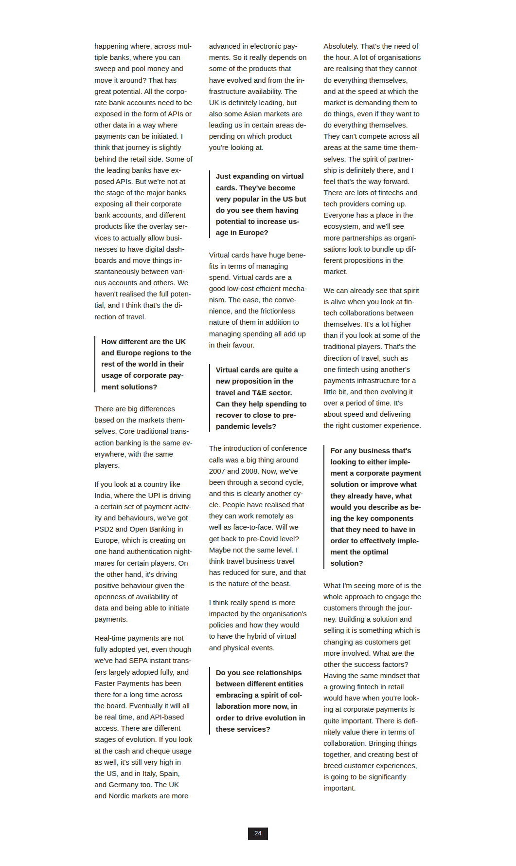happening where, across multiple banks, where you can sweep and pool money and move it around? That has great potential. All the corporate bank accounts need to be exposed in the form of APIs or other data in a way where payments can be initiated. I think that journey is slightly behind the retail side. Some of the leading banks have exposed APIs. But we're not at the stage of the major banks exposing all their corporate bank accounts, and different products like the overlay services to actually allow businesses to have digital dashboards and move things instantaneously between various accounts and others. We haven't realised the full potential, and I think that's the direction of travel.
How different are the UK and Europe regions to the rest of the world in their usage of corporate payment solutions?
There are big differences based on the markets themselves. Core traditional transaction banking is the same everywhere, with the same players.
If you look at a country like India, where the UPI is driving a certain set of payment activity and behaviours, we've got PSD2 and Open Banking in Europe, which is creating on one hand authentication nightmares for certain players. On the other hand, it's driving positive behaviour given the openness of availability of data and being able to initiate payments.
Real-time payments are not fully adopted yet, even though we've had SEPA instant transfers largely adopted fully, and Faster Payments has been there for a long time across the board. Eventually it will all be real time, and API-based access. There are different stages of evolution. If you look at the cash and cheque usage as well, it's still very high in the US, and in Italy, Spain, and Germany too. The UK and Nordic markets are more
advanced in electronic payments. So it really depends on some of the products that have evolved and from the infrastructure availability. The UK is definitely leading, but also some Asian markets are leading us in certain areas depending on which product you're looking at.
Just expanding on virtual cards. They've become very popular in the US but do you see them having potential to increase usage in Europe?
Virtual cards have huge benefits in terms of managing spend. Virtual cards are a good low-cost efficient mechanism. The ease, the convenience, and the frictionless nature of them in addition to managing spending all add up in their favour.
Virtual cards are quite a new proposition in the travel and T&E sector. Can they help spending to recover to close to pre-pandemic levels?
The introduction of conference calls was a big thing around 2007 and 2008. Now, we've been through a second cycle, and this is clearly another cycle. People have realised that they can work remotely as well as face-to-face. Will we get back to pre-Covid level? Maybe not the same level. I think travel business travel has reduced for sure, and that is the nature of the beast.
I think really spend is more impacted by the organisation's policies and how they would to have the hybrid of virtual and physical events.
Do you see relationships between different entities embracing a spirit of collaboration more now, in order to drive evolution in these services?
Absolutely. That's the need of the hour. A lot of organisations are realising that they cannot do everything themselves, and at the speed at which the market is demanding them to do things, even if they want to do everything themselves. They can't compete across all areas at the same time themselves. The spirit of partnership is definitely there, and I feel that's the way forward. There are lots of fintechs and tech providers coming up. Everyone has a place in the ecosystem, and we'll see more partnerships as organisations look to bundle up different propositions in the market.
We can already see that spirit is alive when you look at fintech collaborations between themselves. It's a lot higher than if you look at some of the traditional players. That's the direction of travel, such as one fintech using another's payments infrastructure for a little bit, and then evolving it over a period of time. It's about speed and delivering the right customer experience.
For any business that's looking to either implement a corporate payment solution or improve what they already have, what would you describe as being the key components that they need to have in order to effectively implement the optimal solution?
What I'm seeing more of is the whole approach to engage the customers through the journey. Building a solution and selling it is something which is changing as customers get more involved. What are the other the success factors? Having the same mindset that a growing fintech in retail would have when you're looking at corporate payments is quite important. There is definitely value there in terms of collaboration. Bringing things together, and creating best of breed customer experiences, is going to be significantly important.
24